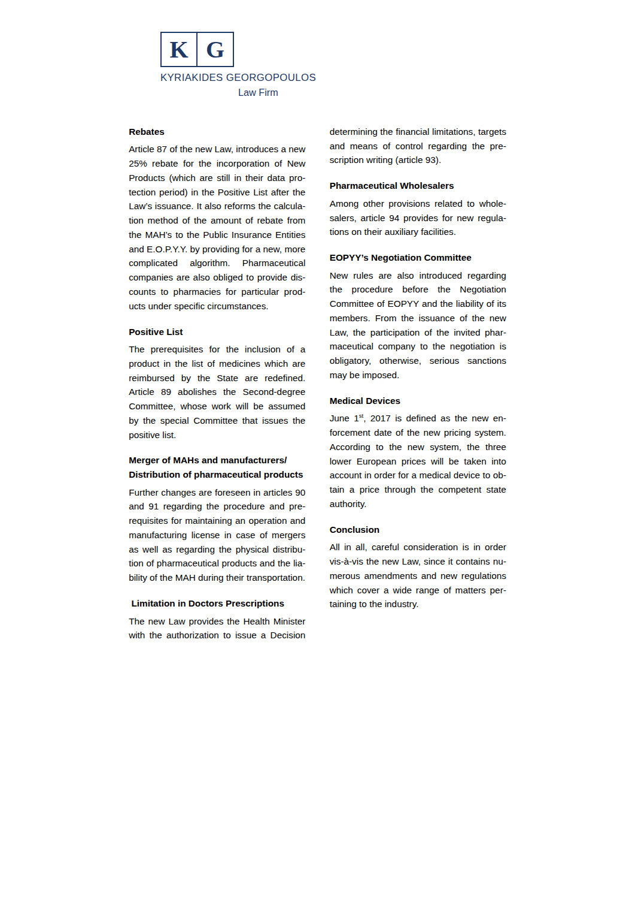KG
KYRIAKIDES GEORGOPOULOS
Law Firm
Rebates
Article 87 of the new Law, introduces a new 25% rebate for the incorporation of New Products (which are still in their data protection period) in the Positive List after the Law’s issuance. It also reforms the calculation method of the amount of rebate from the MAH’s to the Public Insurance Entities and E.O.P.Y.Y. by providing for a new, more complicated algorithm. Pharmaceutical companies are also obliged to provide discounts to pharmacies for particular products under specific circumstances.
Positive List
The prerequisites for the inclusion of a product in the list of medicines which are reimbursed by the State are redefined. Article 89 abolishes the Second-degree Committee, whose work will be assumed by the special Committee that issues the positive list.
Merger of MAHs and manufacturers/ Distribution of pharmaceutical products
Further changes are foreseen in articles 90 and 91 regarding the procedure and prerequisites for maintaining an operation and manufacturing license in case of mergers as well as regarding the physical distribution of pharmaceutical products and the liability of the MAH during their transportation.
Limitation in Doctors Prescriptions
The new Law provides the Health Minister with the authorization to issue a Decision determining the financial limitations, targets and means of control regarding the prescription writing (article 93).
Pharmaceutical Wholesalers
Among other provisions related to wholesalers, article 94 provides for new regulations on their auxiliary facilities.
EOPYY’s Negotiation Committee
New rules are also introduced regarding the procedure before the Negotiation Committee of EOPYY and the liability of its members. From the issuance of the new Law, the participation of the invited pharmaceutical company to the negotiation is obligatory, otherwise, serious sanctions may be imposed.
Medical Devices
June 1st, 2017 is defined as the new enforcement date of the new pricing system. According to the new system, the three lower European prices will be taken into account in order for a medical device to obtain a price through the competent state authority.
Conclusion
All in all, careful consideration is in order vis-à-vis the new Law, since it contains numerous amendments and new regulations which cover a wide range of matters pertaining to the industry.